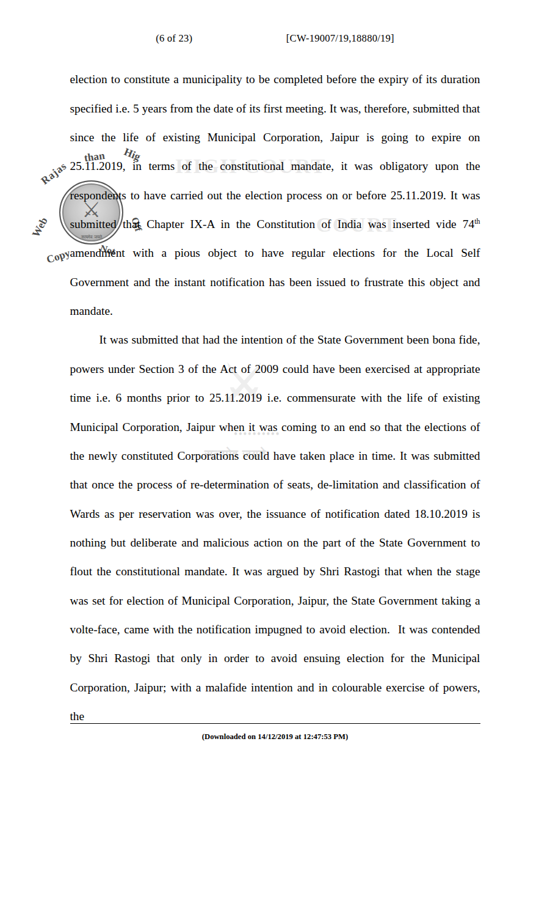(6 of 23) [CW-19007/19,18880/19]
Rajas
than
Hig
Web
Copy
Not
Off
⚔
HIGH COURT
COURT
⚔
••••••••••
सत्यमेव जयते
election to constitute a municipality to be completed before the expiry of its duration specified i.e. 5 years from the date of its first meeting. It was, therefore, submitted that since the life of existing Municipal Corporation, Jaipur is going to expire on 25.11.2019, in terms of the constitutional mandate, it was obligatory upon the respondents to have carried out the election process on or before 25.11.2019. It was submitted that Chapter IX-A in the Constitution of India was inserted vide 74th amendment with a pious object to have regular elections for the Local Self Government and the instant notification has been issued to frustrate this object and mandate.
It was submitted that had the intention of the State Government been bona fide, powers under Section 3 of the Act of 2009 could have been exercised at appropriate time i.e. 6 months prior to 25.11.2019 i.e. commensurate with the life of existing Municipal Corporation, Jaipur when it was coming to an end so that the elections of the newly constituted Corporations could have taken place in time. It was submitted that once the process of re-determination of seats, de-limitation and classification of Wards as per reservation was over, the issuance of notification dated 18.10.2019 is nothing but deliberate and malicious action on the part of the State Government to flout the constitutional mandate. It was argued by Shri Rastogi that when the stage was set for election of Municipal Corporation, Jaipur, the State Government taking a volte-face, came with the notification impugned to avoid election. It was contended by Shri Rastogi that only in order to avoid ensuing election for the Municipal Corporation, Jaipur; with a malafide intention and in colourable exercise of powers, the
(Downloaded on 14/12/2019 at 12:47:53 PM)